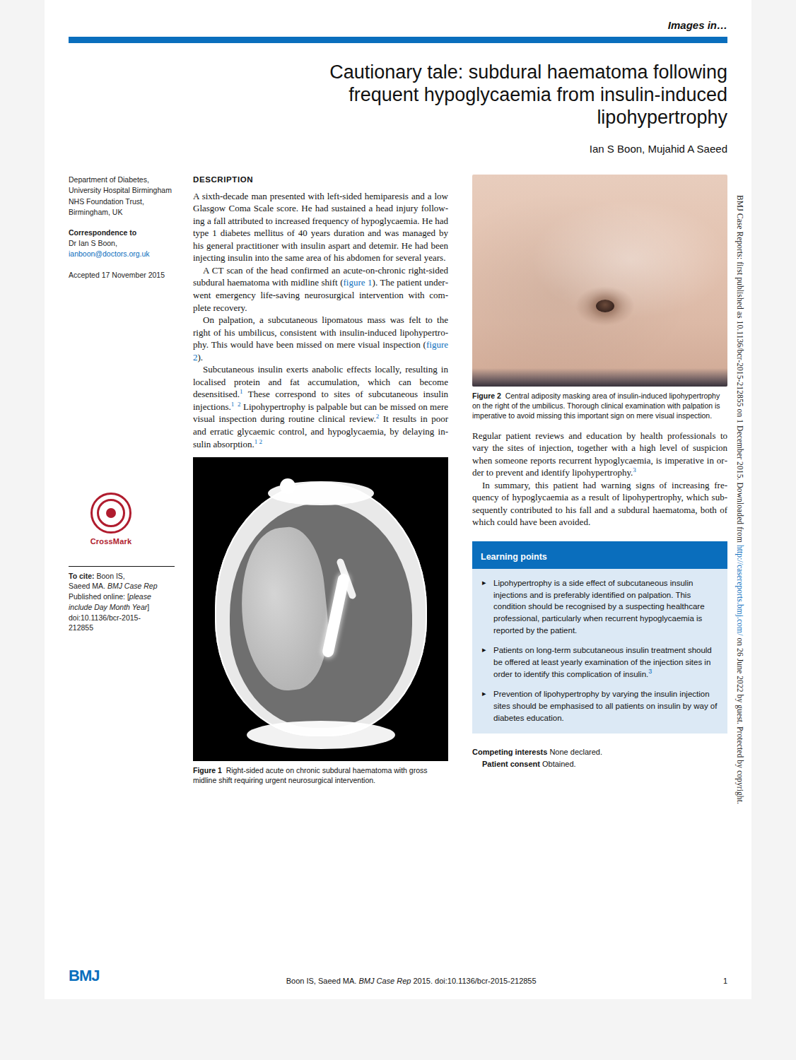BMJ Case Reports: first published as 10.1136/bcr-2015-212855 on 1 December 2015. Downloaded from http://casereports.bmj.com/ on 26 June 2022 by guest. Protected by copyright.
Images in…
Cautionary tale: subdural haematoma following
frequent hypoglycaemia from insulin-induced
lipohypertrophy
Ian S Boon, Mujahid A Saeed
Department of Diabetes,
University Hospital Birmingham
NHS Foundation Trust,
Birmingham, UK
Correspondence to
Dr Ian S Boon,
ianboon@doctors.org.uk
Accepted 17 November 2015
CrossMark
To cite: Boon IS,
Saeed MA. BMJ Case Rep
Published online: [please
include Day Month Year]
doi:10.1136/bcr-2015-
212855
Description
A sixth-decade man presented with left-sided hemiparesis and a low Glasgow Coma Scale score. He had sustained a head injury following a fall attributed to increased frequency of hypoglycaemia. He had type 1 diabetes mellitus of 40 years duration and was managed by his general practitioner with insulin aspart and detemir. He had been injecting insulin into the same area of his abdomen for several years.
A CT scan of the head confirmed an acute-on-chronic right-sided subdural haematoma with midline shift (figure 1). The patient underwent emergency life-saving neurosurgical intervention with complete recovery.
On palpation, a subcutaneous lipomatous mass was felt to the right of his umbilicus, consistent with insulin-induced lipohypertrophy. This would have been missed on mere visual inspection (figure 2).
Subcutaneous insulin exerts anabolic effects locally, resulting in localised protein and fat accumulation, which can become desensitised.1 These correspond to sites of subcutaneous insulin injections.1 2 Lipohypertrophy is palpable but can be missed on mere visual inspection during routine clinical review.2 It results in poor and erratic glycaemic control, and hypoglycaemia, by delaying insulin absorption.1 2
Figure 1 Right-sided acute on chronic subdural haematoma with gross midline shift requiring urgent neurosurgical intervention.
Figure 2 Central adiposity masking area of insulin-induced lipohypertrophy on the right of the umbilicus. Thorough clinical examination with palpation is imperative to avoid missing this important sign on mere visual inspection.
Regular patient reviews and education by health professionals to vary the sites of injection, together with a high level of suspicion when someone reports recurrent hypoglycaemia, is imperative in order to prevent and identify lipohypertrophy.3
In summary, this patient had warning signs of increasing frequency of hypoglycaemia as a result of lipohypertrophy, which subsequently contributed to his fall and a subdural haematoma, both of which could have been avoided.
Learning points
Lipohypertrophy is a side effect of subcutaneous insulin injections and is preferably identified on palpation. This condition should be recognised by a suspecting healthcare professional, particularly when recurrent hypoglycaemia is reported by the patient.
Patients on long-term subcutaneous insulin treatment should be offered at least yearly examination of the injection sites in order to identify this complication of insulin.3
Prevention of lipohypertrophy by varying the insulin injection sites should be emphasised to all patients on insulin by way of diabetes education.
Competing interests None declared.
Patient consent Obtained.
BMJ
Boon IS, Saeed MA. BMJ Case Rep 2015. doi:10.1136/bcr-2015-212855
1